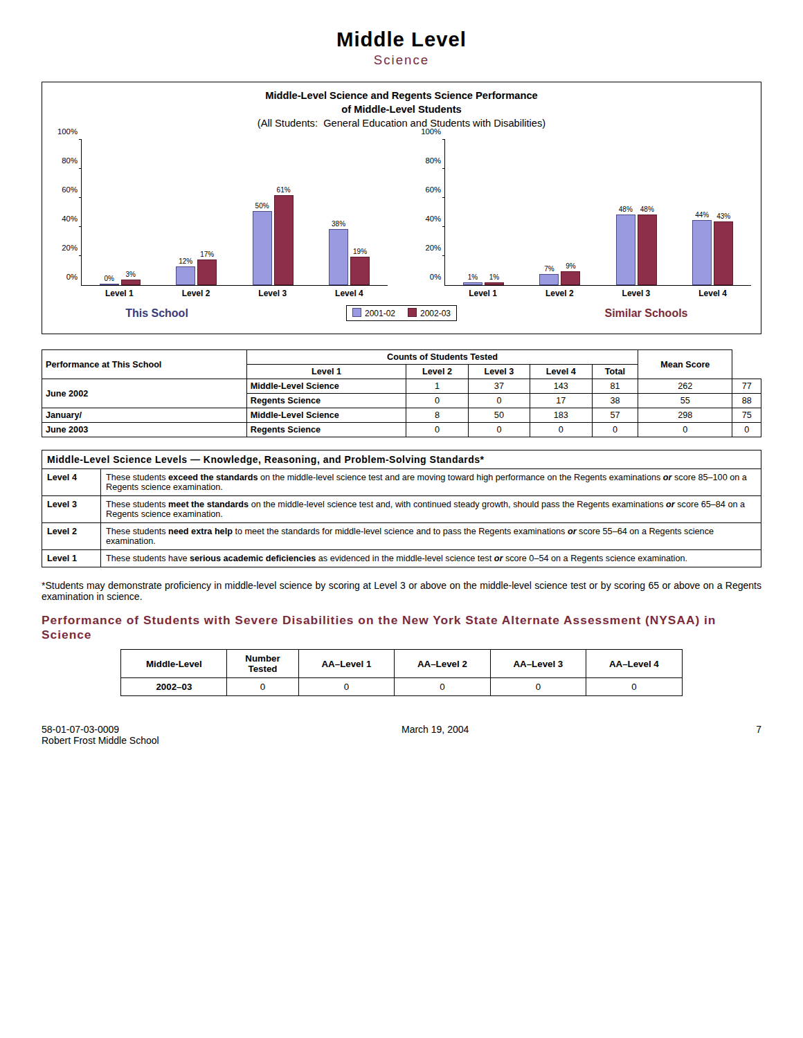Middle Level
Science
Middle-Level Science and Regents Science Performance
of Middle-Level Students
(All Students: General Education and Students with Disabilities)
100%
80%
60%
40%
20%
0%
0%
3%
12%
17%
50%
61%
38%
19%
Level 1
Level 2
Level 3
Level 4
100%
80%
60%
40%
20%
0%
1%
1%
7%
9%
48%
48%
44%
43%
Level 1
Level 2
Level 3
Level 4
This School
2001-02 2002-03
Similar Schools
| Performance at This School | Counts of Students Tested | Mean Score |
| --- | --- | --- |
| Level 1 | Level 2 | Level 3 | Level 4 | Total |
| June 2002 | Middle-Level Science | 1 | 37 | 143 | 81 | 262 | 77 |
| Regents Science | 0 | 0 | 17 | 38 | 55 | 88 |
| January/ | Middle-Level Science | 8 | 50 | 183 | 57 | 298 | 75 |
| June 2003 | Regents Science | 0 | 0 | 0 | 0 | 0 | 0 |
| Middle-Level Science Levels — Knowledge, Reasoning, and Problem-Solving Standards* |
| --- |
| Level 4 | These students exceed the standards on the middle-level science test and are moving toward high performance on the Regents examinations or score 85–100 on a Regents science examination. |
| Level 3 | These students meet the standards on the middle-level science test and, with continued steady growth, should pass the Regents examinations or score 65–84 on a Regents science examination. |
| Level 2 | These students need extra help to meet the standards for middle-level science and to pass the Regents examinations or score 55–64 on a Regents science examination. |
| Level 1 | These students have serious academic deficiencies as evidenced in the middle-level science test or score 0–54 on a Regents science examination. |
*Students may demonstrate proficiency in middle-level science by scoring at Level 3 or above on the middle-level science test or by scoring 65 or above on a Regents examination in science.
Performance of Students with Severe Disabilities on the New York State Alternate Assessment (NYSAA) in Science
| Middle-Level | Number Tested | AA–Level 1 | AA–Level 2 | AA–Level 3 | AA–Level 4 |
| --- | --- | --- | --- | --- | --- |
| 2002–03 | 0 | 0 | 0 | 0 | 0 |
58-01-07-03-0009
Robert Frost Middle School
March 19, 2004
7